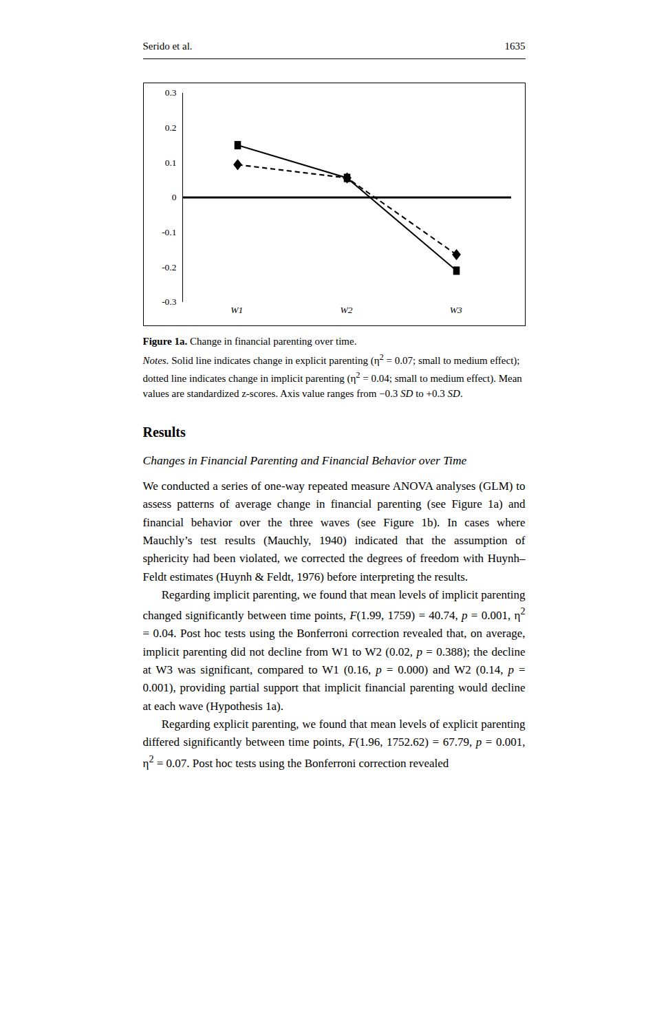Serido et al. 1635
0.3 0.2 0.1 0 -0.1 -0.2 -0.3
W1 W2 W3
Figure 1a. Change in financial parenting over time. Notes. Solid line indicates change in explicit parenting (η2 = 0.07; small to medium effect); dotted line indicates change in implicit parenting (η2 = 0.04; small to medium effect). Mean values are standardized z-scores. Axis value ranges from −0.3 SD to +0.3 SD.
Results
Changes in Financial Parenting and Financial Behavior over Time
We conducted a series of one-way repeated measure ANOVA analyses (GLM) to assess patterns of average change in financial parenting (see Figure 1a) and financial behavior over the three waves (see Figure 1b). In cases where Mauchly’s test results (Mauchly, 1940) indicated that the assumption of sphericity had been violated, we corrected the degrees of freedom with Huynh–Feldt estimates (Huynh & Feldt, 1976) before interpreting the results.
Regarding implicit parenting, we found that mean levels of implicit parenting changed significantly between time points, F(1.99, 1759) = 40.74, p = 0.001, η2 = 0.04. Post hoc tests using the Bonferroni correction revealed that, on average, implicit parenting did not decline from W1 to W2 (0.02, p = 0.388); the decline at W3 was significant, compared to W1 (0.16, p = 0.000) and W2 (0.14, p = 0.001), providing partial support that implicit financial parenting would decline at each wave (Hypothesis 1a).
Regarding explicit parenting, we found that mean levels of explicit parenting differed significantly between time points, F(1.96, 1752.62) = 67.79, p = 0.001, η2 = 0.07. Post hoc tests using the Bonferroni correction revealed